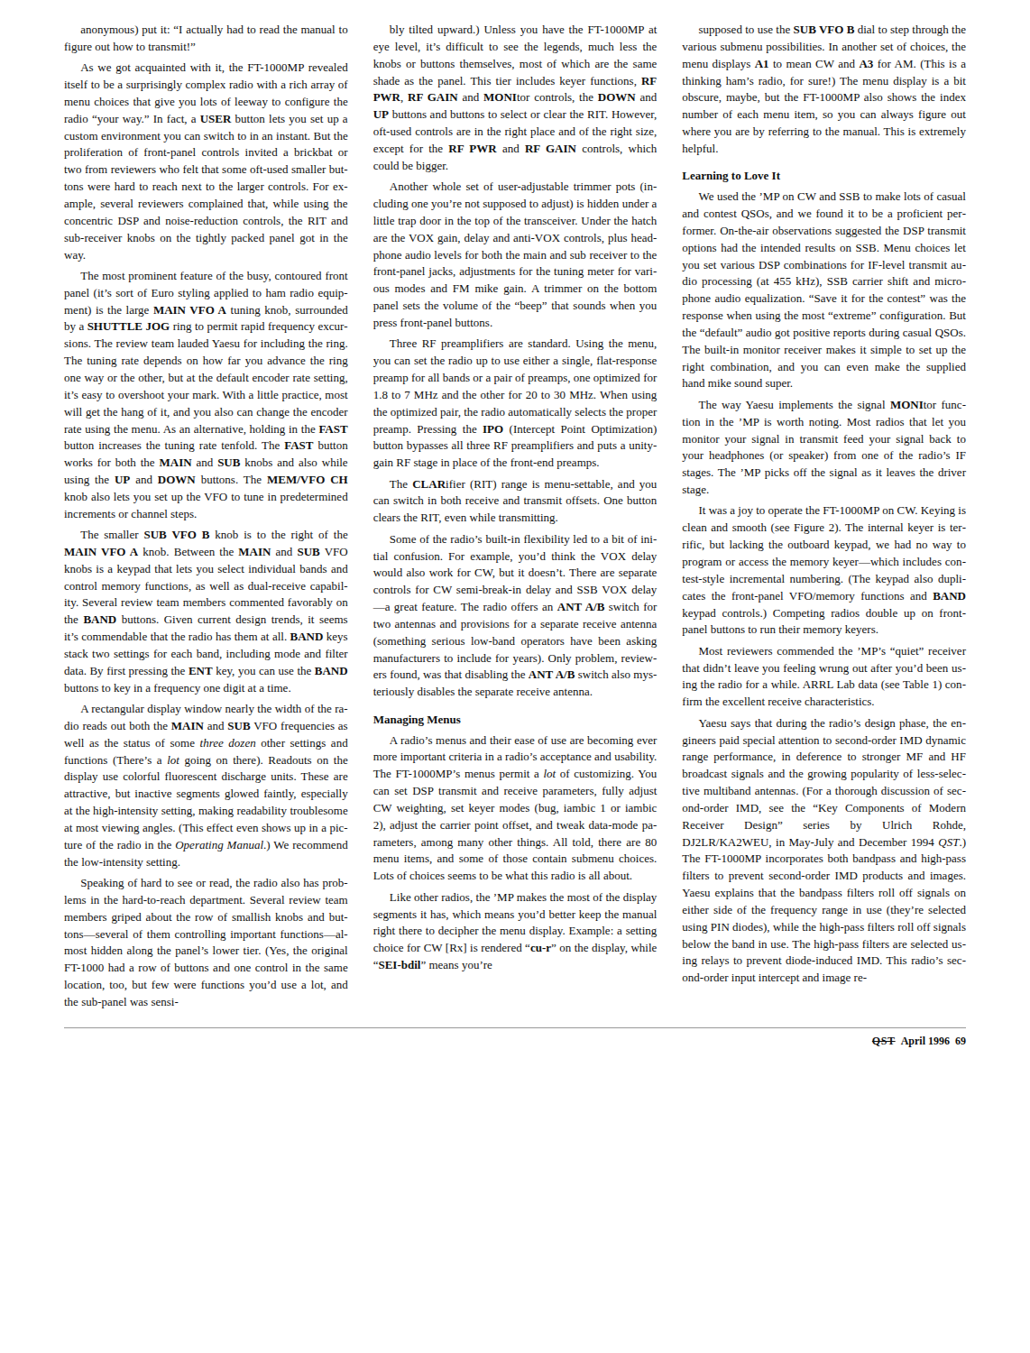anonymous) put it: “I actually had to read the manual to figure out how to transmit!”
As we got acquainted with it, the FT-1000MP revealed itself to be a surprisingly complex radio with a rich array of menu choices that give you lots of leeway to configure the radio “your way.” In fact, a USER button lets you set up a custom environment you can switch to in an instant. But the proliferation of front-panel controls invited a brickbat or two from reviewers who felt that some oft-used smaller buttons were hard to reach next to the larger controls. For example, several reviewers complained that, while using the concentric DSP and noise-reduction controls, the RIT and sub-receiver knobs on the tightly packed panel got in the way.
The most prominent feature of the busy, contoured front panel (it’s sort of Euro styling applied to ham radio equipment) is the large MAIN VFO A tuning knob, surrounded by a SHUTTLE JOG ring to permit rapid frequency excursions. The review team lauded Yaesu for including the ring. The tuning rate depends on how far you advance the ring one way or the other, but at the default encoder rate setting, it’s easy to overshoot your mark. With a little practice, most will get the hang of it, and you also can change the encoder rate using the menu. As an alternative, holding in the FAST button increases the tuning rate tenfold. The FAST button works for both the MAIN and SUB knobs and also while using the UP and DOWN buttons. The MEM/VFO CH knob also lets you set up the VFO to tune in predetermined increments or channel steps.
The smaller SUB VFO B knob is to the right of the MAIN VFO A knob. Between the MAIN and SUB VFO knobs is a keypad that lets you select individual bands and control memory functions, as well as dual-receive capability. Several review team members commented favorably on the BAND buttons. Given current design trends, it seems it’s commendable that the radio has them at all. BAND keys stack two settings for each band, including mode and filter data. By first pressing the ENT key, you can use the BAND buttons to key in a frequency one digit at a time.
A rectangular display window nearly the width of the radio reads out both the MAIN and SUB VFO frequencies as well as the status of some three dozen other settings and functions (There’s a lot going on there). Readouts on the display use colorful fluorescent discharge units. These are attractive, but inactive segments glowed faintly, especially at the high-intensity setting, making readability troublesome at most viewing angles. (This effect even shows up in a picture of the radio in the Operating Manual.) We recommend the low-intensity setting.
Speaking of hard to see or read, the radio also has problems in the hard-to-reach department. Several review team members griped about the row of smallish knobs and buttons—several of them controlling important functions—almost hidden along the panel’s lower tier. (Yes, the original FT-1000 had a row of buttons and one control in the same location, too, but few were functions you’d use a lot, and the sub-panel was sensi-
bly tilted upward.) Unless you have the FT-1000MP at eye level, it’s difficult to see the legends, much less the knobs or buttons themselves, most of which are the same shade as the panel. This tier includes keyer functions, RF PWR, RF GAIN and MONItor controls, the DOWN and UP buttons and buttons to select or clear the RIT. However, oft-used controls are in the right place and of the right size, except for the RF PWR and RF GAIN controls, which could be bigger.
Another whole set of user-adjustable trimmer pots (including one you’re not supposed to adjust) is hidden under a little trap door in the top of the transceiver. Under the hatch are the VOX gain, delay and anti-VOX controls, plus headphone audio levels for both the main and sub receiver to the front-panel jacks, adjustments for the tuning meter for various modes and FM mike gain. A trimmer on the bottom panel sets the volume of the “beep” that sounds when you press front-panel buttons.
Three RF preamplifiers are standard. Using the menu, you can set the radio up to use either a single, flat-response preamp for all bands or a pair of preamps, one optimized for 1.8 to 7 MHz and the other for 20 to 30 MHz. When using the optimized pair, the radio automatically selects the proper preamp. Pressing the IPO (Intercept Point Optimization) button bypasses all three RF preamplifiers and puts a unity-gain RF stage in place of the front-end preamps.
The CLARifier (RIT) range is menu-settable, and you can switch in both receive and transmit offsets. One button clears the RIT, even while transmitting.
Some of the radio’s built-in flexibility led to a bit of initial confusion. For example, you’d think the VOX delay would also work for CW, but it doesn’t. There are separate controls for CW semi-break-in delay and SSB VOX delay—a great feature. The radio offers an ANT A/B switch for two antennas and provisions for a separate receive antenna (something serious low-band operators have been asking manufacturers to include for years). Only problem, reviewers found, was that disabling the ANT A/B switch also mysteriously disables the separate receive antenna.
Managing Menus
A radio’s menus and their ease of use are becoming ever more important criteria in a radio’s acceptance and usability. The FT-1000MP’s menus permit a lot of customizing. You can set DSP transmit and receive parameters, fully adjust CW weighting, set keyer modes (bug, iambic 1 or iambic 2), adjust the carrier point offset, and tweak data-mode parameters, among many other things. All told, there are 80 menu items, and some of those contain submenu choices. Lots of choices seems to be what this radio is all about.
Like other radios, the ’MP makes the most of the display segments it has, which means you’d better keep the manual right there to decipher the menu display. Example: a setting choice for CW [Rx] is rendered “cu-r” on the display, while “SEI-bdil” means you’re
supposed to use the SUB VFO B dial to step through the various submenu possibilities. In another set of choices, the menu displays A1 to mean CW and A3 for AM. (This is a thinking ham’s radio, for sure!) The menu display is a bit obscure, maybe, but the FT-1000MP also shows the index number of each menu item, so you can always figure out where you are by referring to the manual. This is extremely helpful.
Learning to Love It
We used the ’MP on CW and SSB to make lots of casual and contest QSOs, and we found it to be a proficient performer. On-the-air observations suggested the DSP transmit options had the intended results on SSB. Menu choices let you set various DSP combinations for IF-level transmit audio processing (at 455 kHz), SSB carrier shift and microphone audio equalization. “Save it for the contest” was the response when using the most “extreme” configuration. But the “default” audio got positive reports during casual QSOs. The built-in monitor receiver makes it simple to set up the right combination, and you can even make the supplied hand mike sound super.
The way Yaesu implements the signal MONItor function in the ’MP is worth noting. Most radios that let you monitor your signal in transmit feed your signal back to your headphones (or speaker) from one of the radio’s IF stages. The ’MP picks off the signal as it leaves the driver stage.
It was a joy to operate the FT-1000MP on CW. Keying is clean and smooth (see Figure 2). The internal keyer is terrific, but lacking the outboard keypad, we had no way to program or access the memory keyer—which includes contest-style incremental numbering. (The keypad also duplicates the front-panel VFO/memory functions and BAND keypad controls.) Competing radios double up on front-panel buttons to run their memory keyers.
Most reviewers commended the ’MP’s “quiet” receiver that didn’t leave you feeling wrung out after you’d been using the radio for a while. ARRL Lab data (see Table 1) confirm the excellent receive characteristics.
Yaesu says that during the radio’s design phase, the engineers paid special attention to second-order IMD dynamic range performance, in deference to stronger MF and HF broadcast signals and the growing popularity of less-selective multiband antennas. (For a thorough discussion of second-order IMD, see the “Key Components of Modern Receiver Design” series by Ulrich Rohde, DJ2LR/KA2WEU, in May-July and December 1994 QST.) The FT-1000MP incorporates both bandpass and high-pass filters to prevent second-order IMD products and images. Yaesu explains that the bandpass filters roll off signals on either side of the frequency range in use (they’re selected using PIN diodes), while the high-pass filters roll off signals below the band in use. The high-pass filters are selected using relays to prevent diode-induced IMD. This radio’s second-order input intercept and image re-
QST April 1996 69